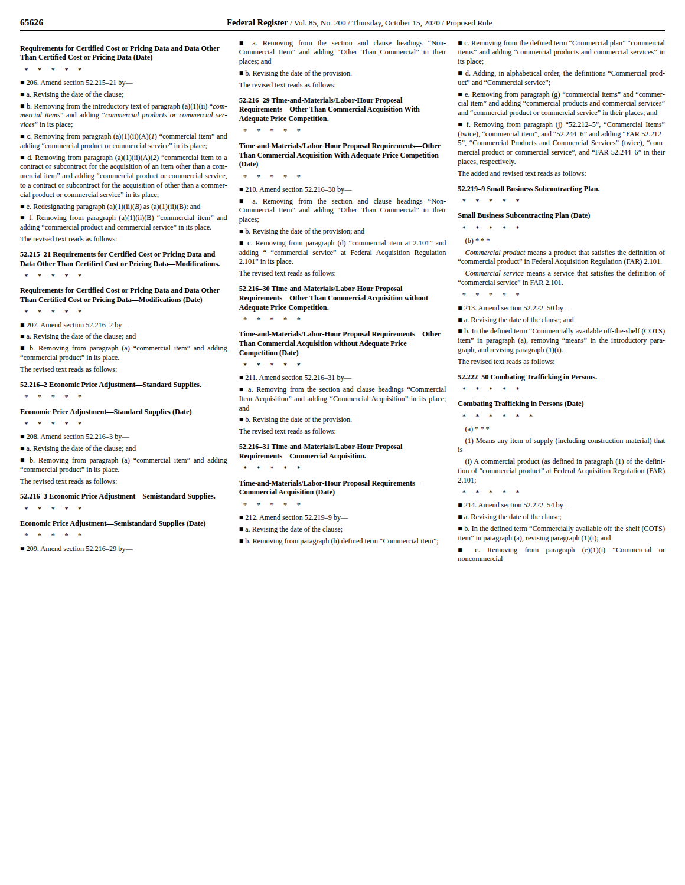65626
Federal Register / Vol. 85, No. 200 / Thursday, October 15, 2020 / Proposed Rule
Requirements for Certified Cost or Pricing Data and Data Other Than Certified Cost or Pricing Data (Date)
* * * * *
206. Amend section 52.215–21 by—
a. Revising the date of the clause;
b. Removing from the introductory text of paragraph (a)(1)(ii) “commercial items” and adding “commercial products or commercial services” in its place;
c. Removing from paragraph (a)(1)(ii)(A)(1) “commercial item” and adding “commercial product or commercial service” in its place;
d. Removing from paragraph (a)(1)(ii)(A)(2) “commercial item to a contract or subcontract for the acquisition of an item other than a commercial item” and adding “commercial product or commercial service, to a contract or subcontract for the acquisition of other than a commercial product or commercial service” in its place;
e. Redesignating paragraph (a)(1)(ii)(B) as (a)(1)(ii)(B); and
f. Removing from paragraph (a)(1)(ii)(B) “commercial item” and adding “commercial product and commercial service” in its place.
The revised text reads as follows:
52.215–21 Requirements for Certified Cost or Pricing Data and Data Other Than Certified Cost or Pricing Data—Modifications.
* * * * *
Requirements for Certified Cost or Pricing Data and Data Other Than Certified Cost or Pricing Data—Modifications (Date)
* * * * *
207. Amend section 52.216–2 by—
a. Revising the date of the clause; and
b. Removing from paragraph (a) “commercial item” and adding “commercial product” in its place.
The revised text reads as follows:
52.216–2 Economic Price Adjustment—Standard Supplies.
* * * * *
Economic Price Adjustment—Standard Supplies (Date)
* * * * *
208. Amend section 52.216–3 by—
a. Revising the date of the clause; and
b. Removing from paragraph (a) “commercial item” and adding “commercial product” in its place.
The revised text reads as follows:
52.216–3 Economic Price Adjustment—Semistandard Supplies.
* * * * *
Economic Price Adjustment—Semistandard Supplies (Date)
* * * * *
209. Amend section 52.216–29 by—
a. Removing from the section and clause headings “Non-Commercial Item” and adding “Other Than Commercial” in their places; and
b. Revising the date of the provision.
The revised text reads as follows:
52.216–29 Time-and-Materials/Labor-Hour Proposal Requirements—Other Than Commercial Acquisition With Adequate Price Competition.
* * * * *
Time-and-Materials/Labor-Hour Proposal Requirements—Other Than Commercial Acquisition With Adequate Price Competition (Date)
* * * * *
210. Amend section 52.216–30 by—
a. Removing from the section and clause headings “Non-Commercial Item” and adding “Other Than Commercial” in their places;
b. Revising the date of the provision; and
c. Removing from paragraph (d) “commercial item at 2.101” and adding “ “commercial service” at Federal Acquisition Regulation 2.101” in its place.
The revised text reads as follows:
52.216–30 Time-and-Materials/Labor-Hour Proposal Requirements—Other Than Commercial Acquisition without Adequate Price Competition.
* * * * *
Time-and-Materials/Labor-Hour Proposal Requirements—Other Than Commercial Acquisition without Adequate Price Competition (Date)
* * * * *
211. Amend section 52.216–31 by—
a. Removing from the section and clause headings “Commercial Item Acquisition” and adding “Commercial Acquisition” in its place; and
b. Revising the date of the provision.
The revised text reads as follows:
52.216–31 Time-and-Materials/Labor-Hour Proposal Requirements—Commercial Acquisition.
* * * * *
Time-and-Materials/Labor-Hour Proposal Requirements—Commercial Acquisition (Date)
* * * * *
212. Amend section 52.219–9 by—
a. Revising the date of the clause;
b. Removing from paragraph (b) defined term “Commercial item”;
c. Removing from the defined term “Commercial plan” “commercial items” and adding “commercial products and commercial services” in its place;
d. Adding, in alphabetical order, the definitions “Commercial product” and “Commercial service”;
e. Removing from paragraph (g) “commercial items” and “commercial item” and adding “commercial products and commercial services” and “commercial product or commercial service” in their places; and
f. Removing from paragraph (j) “52.212–5”, “Commercial Items” (twice), “commercial item”, and “52.244–6” and adding “FAR 52.212–5”, “Commercial Products and Commercial Services” (twice), “commercial product or commercial service”, and “FAR 52.244–6” in their places, respectively.
The added and revised text reads as follows:
52.219–9 Small Business Subcontracting Plan.
* * * * *
Small Business Subcontracting Plan (Date)
* * * * *
(b) * * *
Commercial product means a product that satisfies the definition of “commercial product” in Federal Acquisition Regulation (FAR) 2.101.
Commercial service means a service that satisfies the definition of “commercial service” in FAR 2.101.
* * * * *
213. Amend section 52.222–50 by—
a. Revising the date of the clause; and
b. In the defined term “Commercially available off-the-shelf (COTS) item” in paragraph (a), removing “means” in the introductory paragraph, and revising paragraph (1)(i).
The revised text reads as follows:
52.222–50 Combating Trafficking in Persons.
* * * * *
Combating Trafficking in Persons (Date)
* * * * * *
(a) * * *
(1) Means any item of supply (including construction material) that is-
(i) A commercial product (as defined in paragraph (1) of the definition of “commercial product” at Federal Acquisition Regulation (FAR) 2.101;
* * * * *
214. Amend section 52.222–54 by—
a. Revising the date of the clause;
b. In the defined term “Commercially available off-the-shelf (COTS) item” in paragraph (a), revising paragraph (1)(i); and
c. Removing from paragraph (e)(1)(i) “Commercial or noncommercial